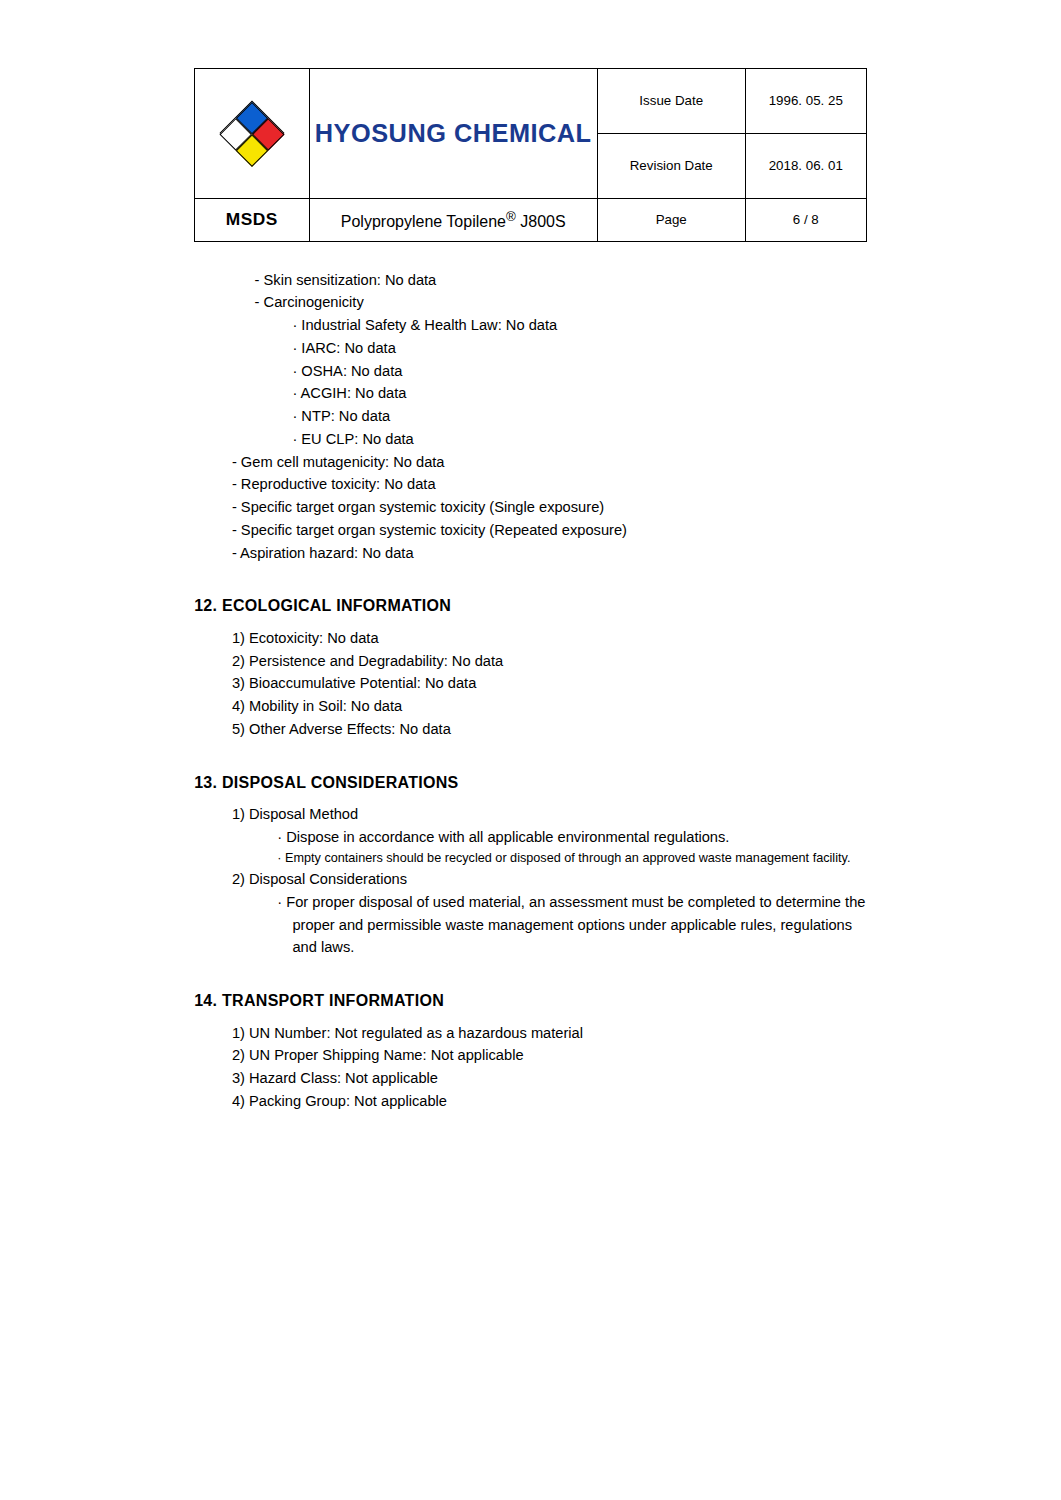| | HYOSUNG CHEMICAL | Issue Date | 1996. 05. 25 |
| Revision Date | 2018. 06. 01 |
| MSDS | Polypropylene Topilene ® J800S | Page | 6 / 8 |
- Skin sensitization: No data
- Carcinogenicity
· Industrial Safety & Health Law: No data
· IARC: No data
· OSHA: No data
· ACGIH: No data
· NTP: No data
· EU CLP: No data
- Gem cell mutagenicity: No data
- Reproductive toxicity: No data
- Specific target organ systemic toxicity (Single exposure)
- Specific target organ systemic toxicity (Repeated exposure)
- Aspiration hazard: No data
12. ECOLOGICAL INFORMATION
1) Ecotoxicity: No data
2) Persistence and Degradability: No data
3) Bioaccumulative Potential: No data
4) Mobility in Soil: No data
5) Other Adverse Effects: No data
13. DISPOSAL CONSIDERATIONS
1) Disposal Method
· Dispose in accordance with all applicable environmental regulations.
· Empty containers should be recycled or disposed of through an approved waste management facility.
2) Disposal Considerations
· For proper disposal of used material, an assessment must be completed to determine the proper and permissible waste management options under applicable rules, regulations and laws.
14. TRANSPORT INFORMATION
1) UN Number: Not regulated as a hazardous material
2) UN Proper Shipping Name: Not applicable
3) Hazard Class: Not applicable
4) Packing Group: Not applicable